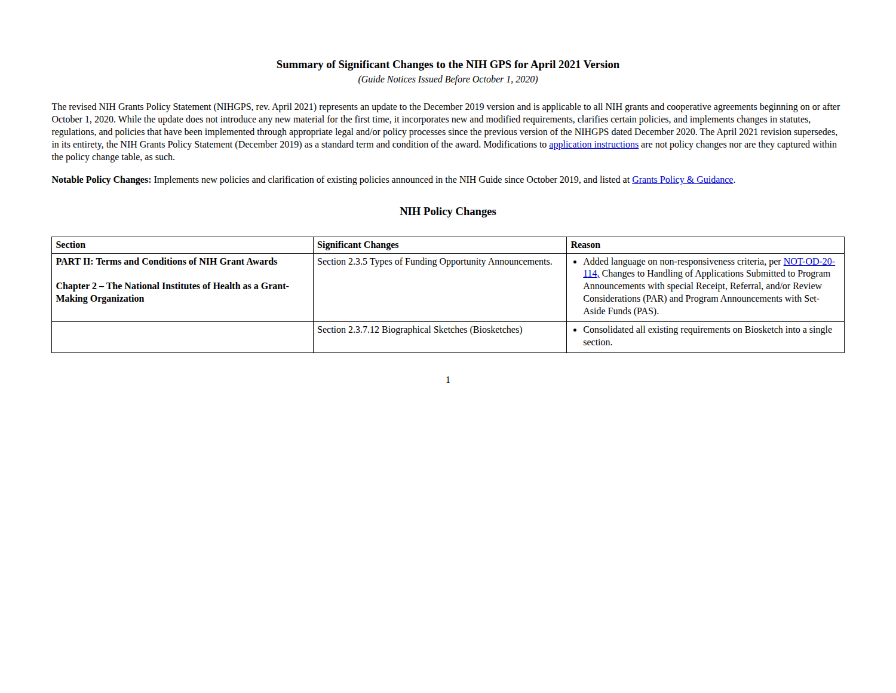Summary of Significant Changes to the NIH GPS for April 2021 Version
(Guide Notices Issued Before October 1, 2020)
The revised NIH Grants Policy Statement (NIHGPS, rev. April 2021) represents an update to the December 2019 version and is applicable to all NIH grants and cooperative agreements beginning on or after October 1, 2020. While the update does not introduce any new material for the first time, it incorporates new and modified requirements, clarifies certain policies, and implements changes in statutes, regulations, and policies that have been implemented through appropriate legal and/or policy processes since the previous version of the NIHGPS dated December 2020. The April 2021 revision supersedes, in its entirety, the NIH Grants Policy Statement (December 2019) as a standard term and condition of the award. Modifications to application instructions are not policy changes nor are they captured within the policy change table, as such.
Notable Policy Changes: Implements new policies and clarification of existing policies announced in the NIH Guide since October 2019, and listed at Grants Policy & Guidance.
NIH Policy Changes
| Section | Significant Changes | Reason |
| --- | --- | --- |
| PART II: Terms and Conditions of NIH Grant Awards Chapter 2 – The National Institutes of Health as a Grant-Making Organization | Section 2.3.5 Types of Funding Opportunity Announcements. | Added language on non-responsiveness criteria, per NOT-OD-20-114, Changes to Handling of Applications Submitted to Program Announcements with special Receipt, Referral, and/or Review Considerations (PAR) and Program Announcements with Set-Aside Funds (PAS). |
| | Section 2.3.7.12 Biographical Sketches (Biosketches) | Consolidated all existing requirements on Biosketch into a single section. |
1